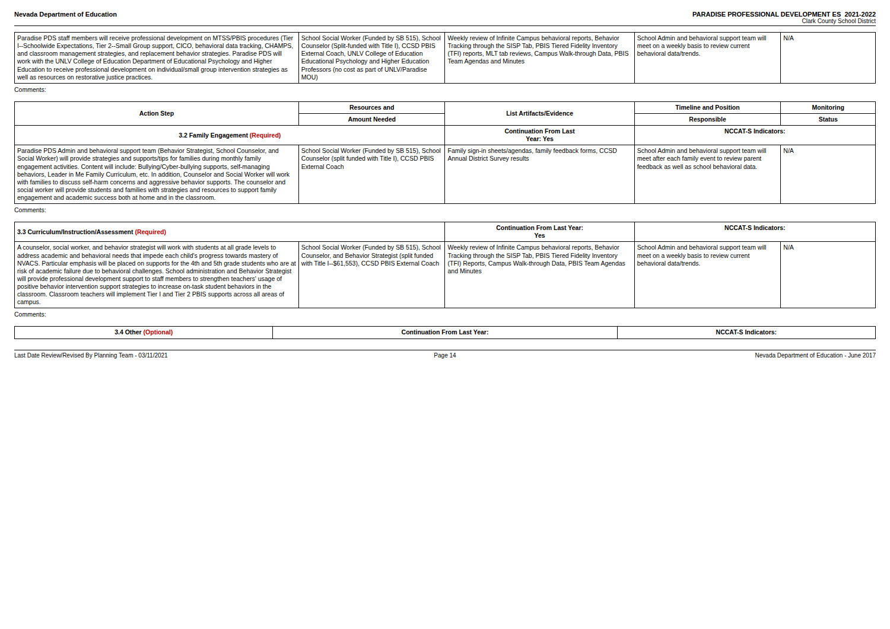Nevada Department of Education
PARADISE PROFESSIONAL DEVELOPMENT ES 2021-2022
Clark County School District
| Paradise PDS staff members will receive professional development on MTSS/PBIS procedures (Tier I--Schoolwide Expectations, Tier 2--Small Group support, CICO, behavioral data tracking, CHAMPS, and classroom management strategies, and replacement behavior strategies. Paradise PDS will work with the UNLV College of Education Department of Educational Psychology and Higher Education to receive professional development on individual/small group intervention strategies as well as resources on restorative justice practices. | School Social Worker (Funded by SB 515), School Counselor (Split-funded with Title I), CCSD PBIS External Coach, UNLV College of Education Educational Psychology and Higher Education Professors (no cost as part of UNLV/Paradise MOU) | Weekly review of Infinite Campus behavioral reports, Behavior Tracking through the SISP Tab, PBIS Tiered Fidelity Inventory (TFI) reports, MLT tab reviews, Campus Walk-through Data, PBIS Team Agendas and Minutes | School Admin and behavioral support team will meet on a weekly basis to review current behavioral data/trends. | N/A |
Comments:
| Action Step | Resources and | List Artifacts/Evidence | Timeline and Position | Monitoring |
| Amount Needed | Responsible | Status |
| 3.2 Family Engagement (Required) | Continuation From Last Year: Yes | NCCAT-S Indicators: |
| Paradise PDS Admin and behavioral support team (Behavior Strategist, School Counselor, and Social Worker) will provide strategies and supports/tips for families during monthly family engagement activities. Content will include: Bullying/Cyber-bullying supports, self-managing behaviors, Leader in Me Family Curriculum, etc. In addition, Counselor and Social Worker will work with families to discuss self-harm concerns and aggressive behavior supports. The counselor and social worker will provide students and families with strategies and resources to support family engagement and academic success both at home and in the classroom. | School Social Worker (Funded by SB 515), School Counselor (split funded with Title I), CCSD PBIS External Coach | Family sign-in sheets/agendas, family feedback forms, CCSD Annual District Survey results | School Admin and behavioral support team will meet after each family event to review parent feedback as well as school behavioral data. | N/A |
Comments:
| 3.3 Curriculum/Instruction/Assessment (Required) | Continuation From Last Year: Yes | NCCAT-S Indicators: |
| A counselor, social worker, and behavior strategist will work with students at all grade levels to address academic and behavioral needs that impede each child's progress towards mastery of NVACS. Particular emphasis will be placed on supports for the 4th and 5th grade students who are at risk of academic failure due to behavioral challenges. School administration and Behavior Strategist will provide professional development support to staff members to strengthen teachers' usage of positive behavior intervention support strategies to increase on-task student behaviors in the classroom. Classroom teachers will implement Tier I and Tier 2 PBIS supports across all areas of campus. | School Social Worker (Funded by SB 515), School Counselor, and Behavior Strategist (split funded with Title I--$61,553), CCSD PBIS External Coach | Weekly review of Infinite Campus behavioral reports, Behavior Tracking through the SISP Tab, PBIS Tiered Fidelity Inventory (TFI) Reports, Campus Walk-through Data, PBIS Team Agendas and Minutes | School Admin and behavioral support team will meet on a weekly basis to review current behavioral data/trends. | N/A |
Comments:
| 3.4 Other (Optional) | Continuation From Last Year: | NCCAT-S Indicators: |
Last Date Review/Revised By Planning Team - 03/11/2021
Page 14
Nevada Department of Education - June 2017